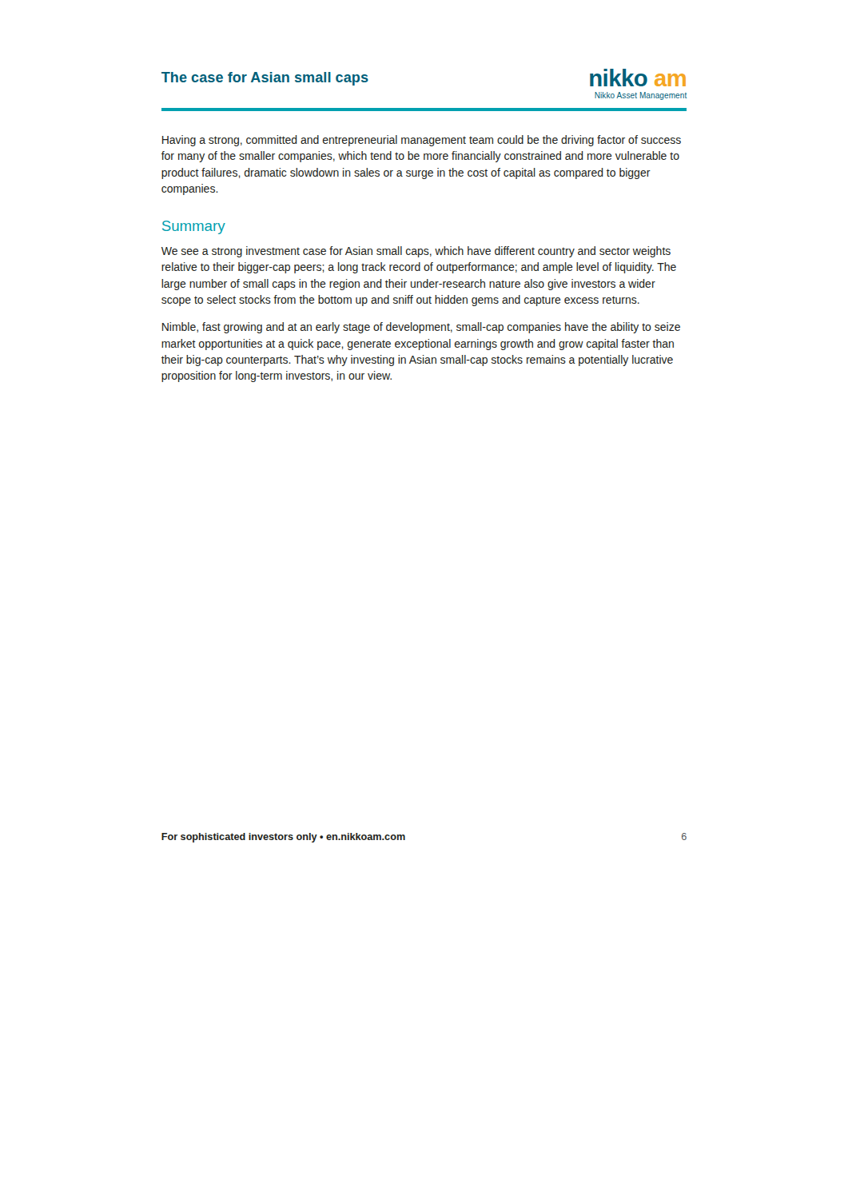The case for Asian small caps
nikko am
Nikko Asset Management
Having a strong, committed and entrepreneurial management team could be the driving factor of success for many of the smaller companies, which tend to be more financially constrained and more vulnerable to product failures, dramatic slowdown in sales or a surge in the cost of capital as compared to bigger companies.
Summary
We see a strong investment case for Asian small caps, which have different country and sector weights relative to their bigger-cap peers; a long track record of outperformance; and ample level of liquidity. The large number of small caps in the region and their under-research nature also give investors a wider scope to select stocks from the bottom up and sniff out hidden gems and capture excess returns.
Nimble, fast growing and at an early stage of development, small-cap companies have the ability to seize market opportunities at a quick pace, generate exceptional earnings growth and grow capital faster than their big-cap counterparts. That’s why investing in Asian small-cap stocks remains a potentially lucrative proposition for long-term investors, in our view.
For sophisticated investors only • en.nikkoam.com
6